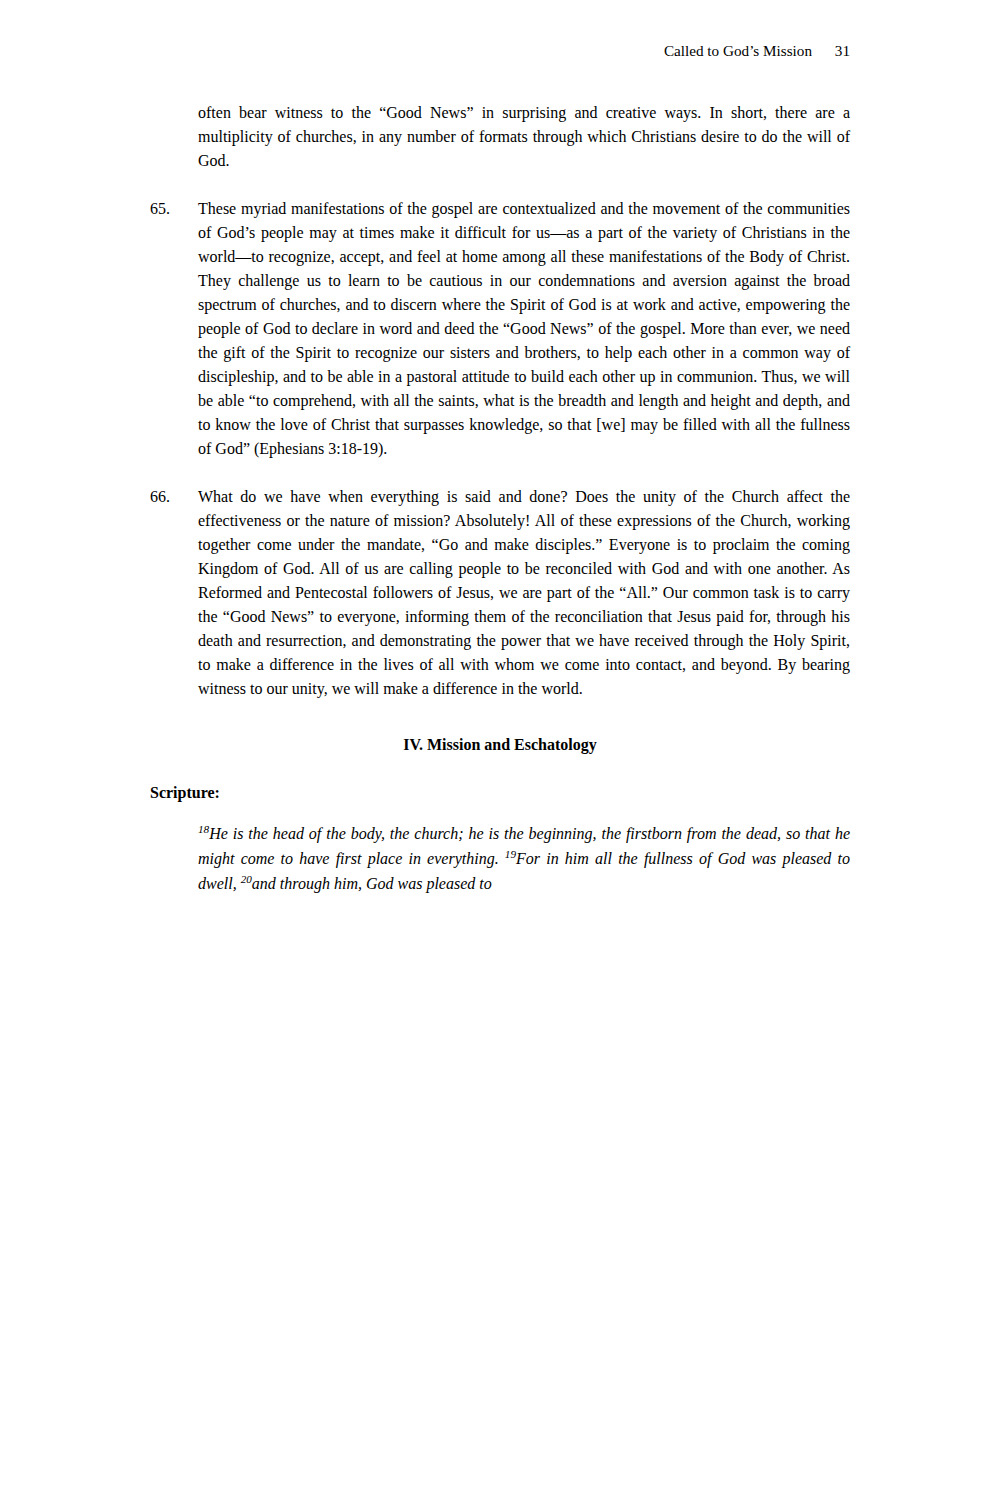Called to God’s Mission31
often bear witness to the “Good News” in surprising and creative ways. In short, there are a multiplicity of churches, in any number of formats through which Christians desire to do the will of God.
65. These myriad manifestations of the gospel are contextualized and the movement of the communities of God’s people may at times make it difficult for us—as a part of the variety of Christians in the world—to recognize, accept, and feel at home among all these manifestations of the Body of Christ. They challenge us to learn to be cautious in our condemnations and aversion against the broad spectrum of churches, and to discern where the Spirit of God is at work and active, empowering the people of God to declare in word and deed the “Good News” of the gospel. More than ever, we need the gift of the Spirit to recognize our sisters and brothers, to help each other in a common way of discipleship, and to be able in a pastoral attitude to build each other up in communion. Thus, we will be able “to comprehend, with all the saints, what is the breadth and length and height and depth, and to know the love of Christ that surpasses knowledge, so that [we] may be filled with all the fullness of God” (Ephesians 3:18-19).
66. What do we have when everything is said and done? Does the unity of the Church affect the effectiveness or the nature of mission? Absolutely! All of these expressions of the Church, working together come under the mandate, “Go and make disciples.” Everyone is to proclaim the coming Kingdom of God. All of us are calling people to be reconciled with God and with one another. As Reformed and Pentecostal followers of Jesus, we are part of the “All.” Our common task is to carry the “Good News” to everyone, informing them of the reconciliation that Jesus paid for, through his death and resurrection, and demonstrating the power that we have received through the Holy Spirit, to make a difference in the lives of all with whom we come into contact, and beyond. By bearing witness to our unity, we will make a difference in the world.
IV. Mission and Eschatology
Scripture:
18He is the head of the body, the church; he is the beginning, the firstborn from the dead, so that he might come to have first place in everything. 19For in him all the fullness of God was pleased to dwell, 20and through him, God was pleased to